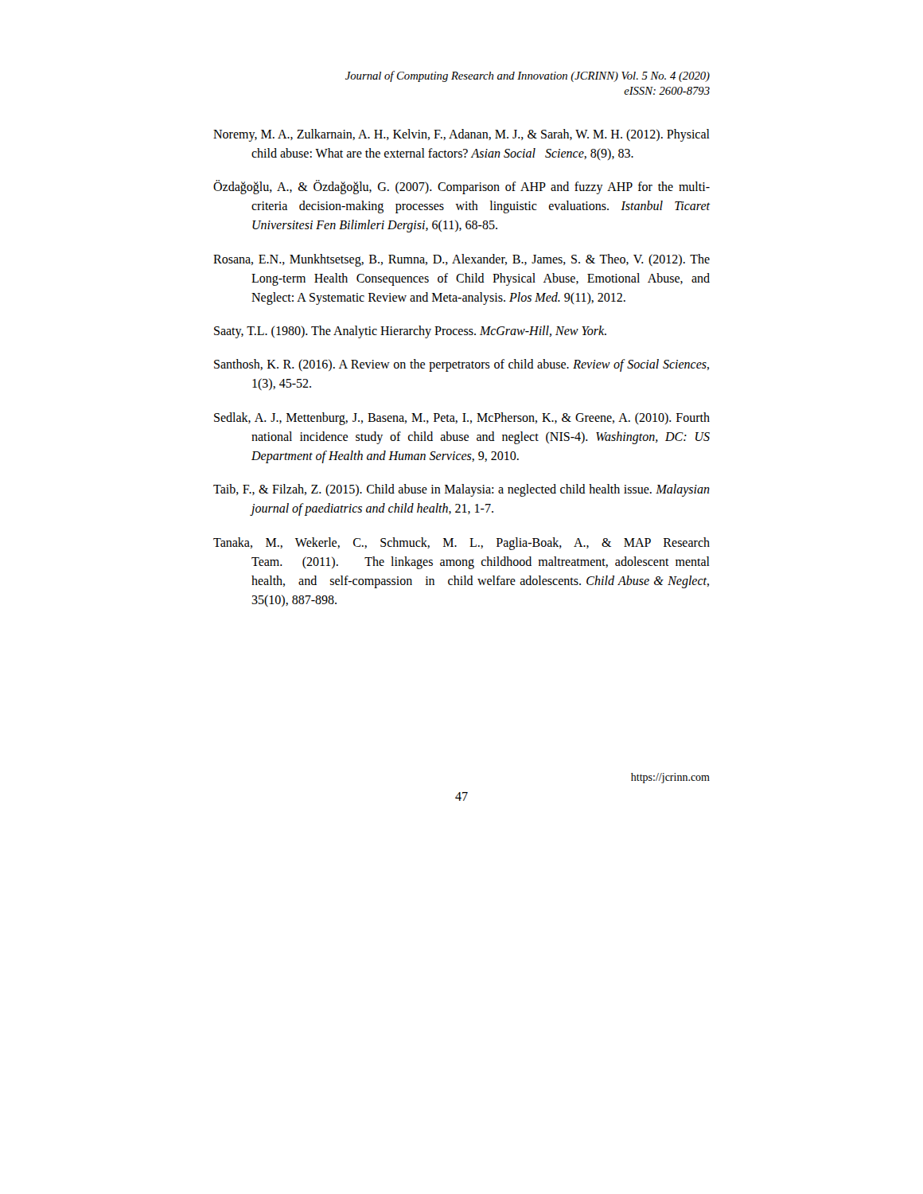Journal of Computing Research and Innovation (JCRINN) Vol. 5 No. 4 (2020)
eISSN: 2600-8793
Noremy, M. A., Zulkarnain, A. H., Kelvin, F., Adanan, M. J., & Sarah, W. M. H. (2012). Physical child abuse: What are the external factors? Asian Social Science, 8(9), 83.
Özdağoğlu, A., & Özdağoğlu, G. (2007). Comparison of AHP and fuzzy AHP for the multi-criteria decision-making processes with linguistic evaluations. Istanbul Ticaret Universitesi Fen Bilimleri Dergisi, 6(11), 68-85.
Rosana, E.N., Munkhtsetseg, B., Rumna, D., Alexander, B., James, S. & Theo, V. (2012). The Long-term Health Consequences of Child Physical Abuse, Emotional Abuse, and Neglect: A Systematic Review and Meta-analysis. Plos Med. 9(11), 2012.
Saaty, T.L. (1980). The Analytic Hierarchy Process. McGraw-Hill, New York.
Santhosh, K. R. (2016). A Review on the perpetrators of child abuse. Review of Social Sciences, 1(3), 45-52.
Sedlak, A. J., Mettenburg, J., Basena, M., Peta, I., McPherson, K., & Greene, A. (2010). Fourth national incidence study of child abuse and neglect (NIS-4). Washington, DC: US Department of Health and Human Services, 9, 2010.
Taib, F., & Filzah, Z. (2015). Child abuse in Malaysia: a neglected child health issue. Malaysian journal of paediatrics and child health, 21, 1-7.
Tanaka, M., Wekerle, C., Schmuck, M. L., Paglia-Boak, A., & MAP Research Team. (2011). The linkages among childhood maltreatment, adolescent mental health, and self-compassion in child welfare adolescents. Child Abuse & Neglect, 35(10), 887-898.
https://jcrinn.com
47